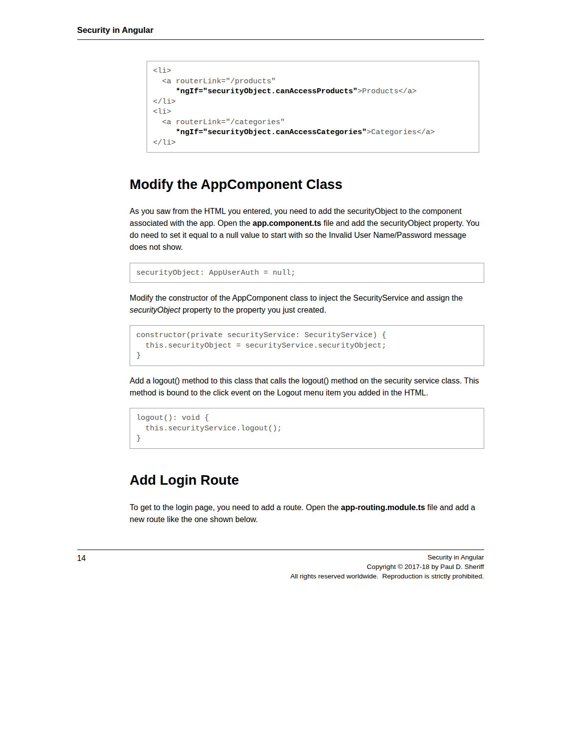Security in Angular
<li>
  <a routerLink="/products"
     *ngIf="securityObject.canAccessProducts">Products</a>
</li>
<li>
  <a routerLink="/categories"
     *ngIf="securityObject.canAccessCategories">Categories</a>
</li>
Modify the AppComponent Class
As you saw from the HTML you entered, you need to add the securityObject to the component associated with the app. Open the app.component.ts file and add the securityObject property. You do need to set it equal to a null value to start with so the Invalid User Name/Password message does not show.
securityObject: AppUserAuth = null;
Modify the constructor of the AppComponent class to inject the SecurityService and assign the securityObject property to the property you just created.
constructor(private securityService: SecurityService) {
  this.securityObject = securityService.securityObject;
}
Add a logout() method to this class that calls the logout() method on the security service class. This method is bound to the click event on the Logout menu item you added in the HTML.
logout(): void {
  this.securityService.logout();
}
Add Login Route
To get to the login page, you need to add a route. Open the app-routing.module.ts file and add a new route like the one shown below.
14
Security in Angular
Copyright © 2017-18 by Paul D. Sheriff
All rights reserved worldwide. Reproduction is strictly prohibited.